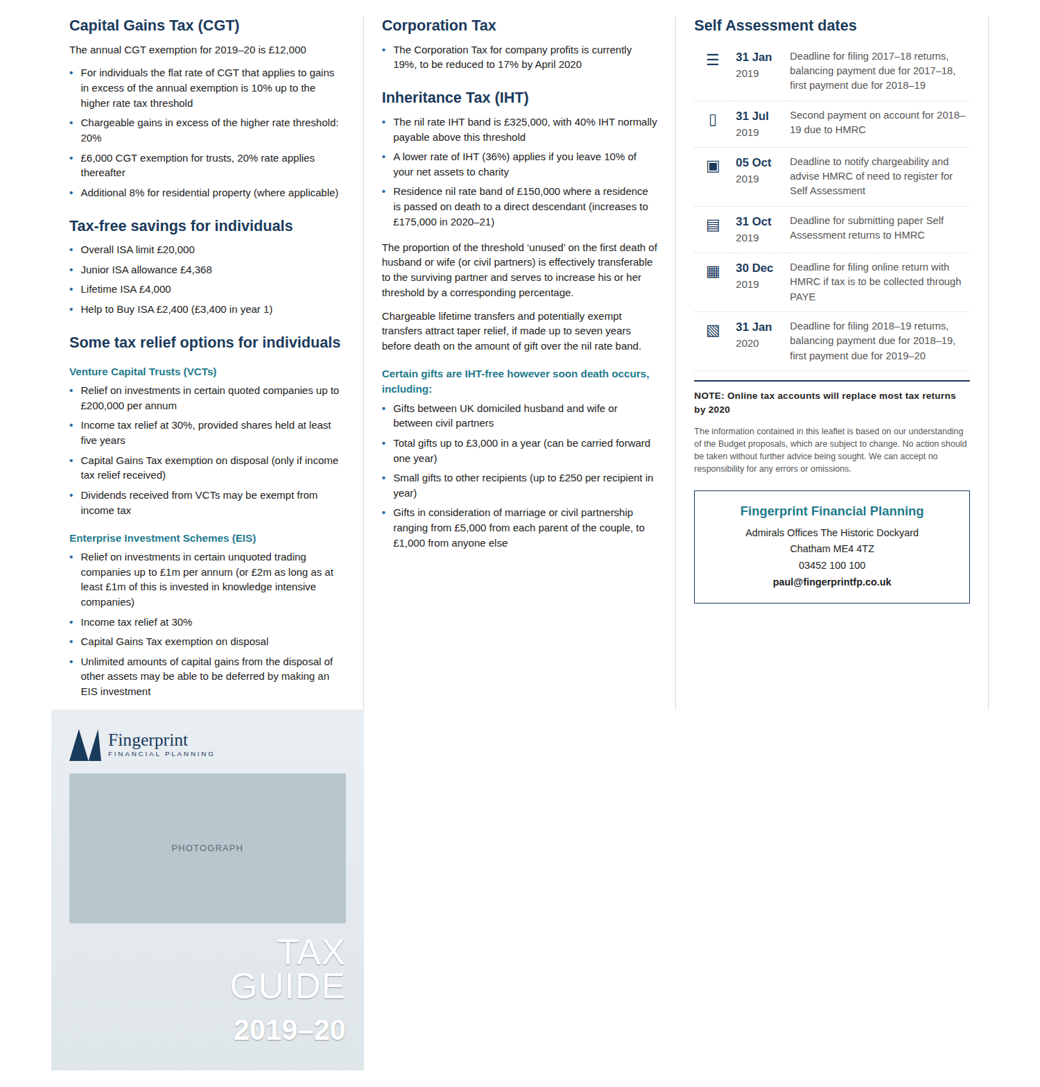Capital Gains Tax (CGT)
The annual CGT exemption for 2019–20 is £12,000
For individuals the flat rate of CGT that applies to gains in excess of the annual exemption is 10% up to the higher rate tax threshold
Chargeable gains in excess of the higher rate threshold: 20%
£6,000 CGT exemption for trusts, 20% rate applies thereafter
Additional 8% for residential property (where applicable)
Tax-free savings for individuals
Overall ISA limit £20,000
Junior ISA allowance £4,368
Lifetime ISA £4,000
Help to Buy ISA £2,400 (£3,400 in year 1)
Some tax relief options for individuals
Venture Capital Trusts (VCTs)
Relief on investments in certain quoted companies up to £200,000 per annum
Income tax relief at 30%, provided shares held at least five years
Capital Gains Tax exemption on disposal (only if income tax relief received)
Dividends received from VCTs may be exempt from income tax
Enterprise Investment Schemes (EIS)
Relief on investments in certain unquoted trading companies up to £1m per annum (or £2m as long as at least £1m of this is invested in knowledge intensive companies)
Income tax relief at 30%
Capital Gains Tax exemption on disposal
Unlimited amounts of capital gains from the disposal of other assets may be able to be deferred by making an EIS investment
Corporation Tax
The Corporation Tax for company profits is currently 19%, to be reduced to 17% by April 2020
Inheritance Tax (IHT)
The nil rate IHT band is £325,000, with 40% IHT normally payable above this threshold
A lower rate of IHT (36%) applies if you leave 10% of your net assets to charity
Residence nil rate band of £150,000 where a residence is passed on death to a direct descendant (increases to £175,000 in 2020–21)
The proportion of the threshold ‘unused’ on the first death of husband or wife (or civil partners) is effectively transferable to the surviving partner and serves to increase his or her threshold by a corresponding percentage.
Chargeable lifetime transfers and potentially exempt transfers attract taper relief, if made up to seven years before death on the amount of gift over the nil rate band.
Certain gifts are IHT-free however soon death occurs, including:
Gifts between UK domiciled husband and wife or between civil partners
Total gifts up to £3,000 in a year (can be carried forward one year)
Small gifts to other recipients (up to £250 per recipient in year)
Gifts in consideration of marriage or civil partnership ranging from £5,000 from each parent of the couple, to £1,000 from anyone else
Self Assessment dates
| ☰ | 31 Jan 2019 | Deadline for filing 2017–18 returns, balancing payment due for 2017–18, first payment due for 2018–19 |
| ▯ | 31 Jul 2019 | Second payment on account for 2018–19 due to HMRC |
| ▣ | 05 Oct 2019 | Deadline to notify chargeability and advise HMRC of need to register for Self Assessment |
| ▤ | 31 Oct 2019 | Deadline for submitting paper Self Assessment returns to HMRC |
| ▦ | 30 Dec 2019 | Deadline for filing online return with HMRC if tax is to be collected through PAYE |
| ▧ | 31 Jan 2020 | Deadline for filing 2018–19 returns, balancing payment due for 2018–19, first payment due for 2019–20 |
NOTE: Online tax accounts will replace most tax returns by 2020
The information contained in this leaflet is based on our understanding of the Budget proposals, which are subject to change. No action should be taken without further advice being sought. We can accept no responsibility for any errors or omissions.
Fingerprint Financial Planning
Admirals Offices The Historic Dockyard
Chatham ME4 4TZ
03452 100 100
paul@fingerprintfp.co.uk
Fingerprint
Financial Planning
Photograph
TAX GUIDE 2019–20